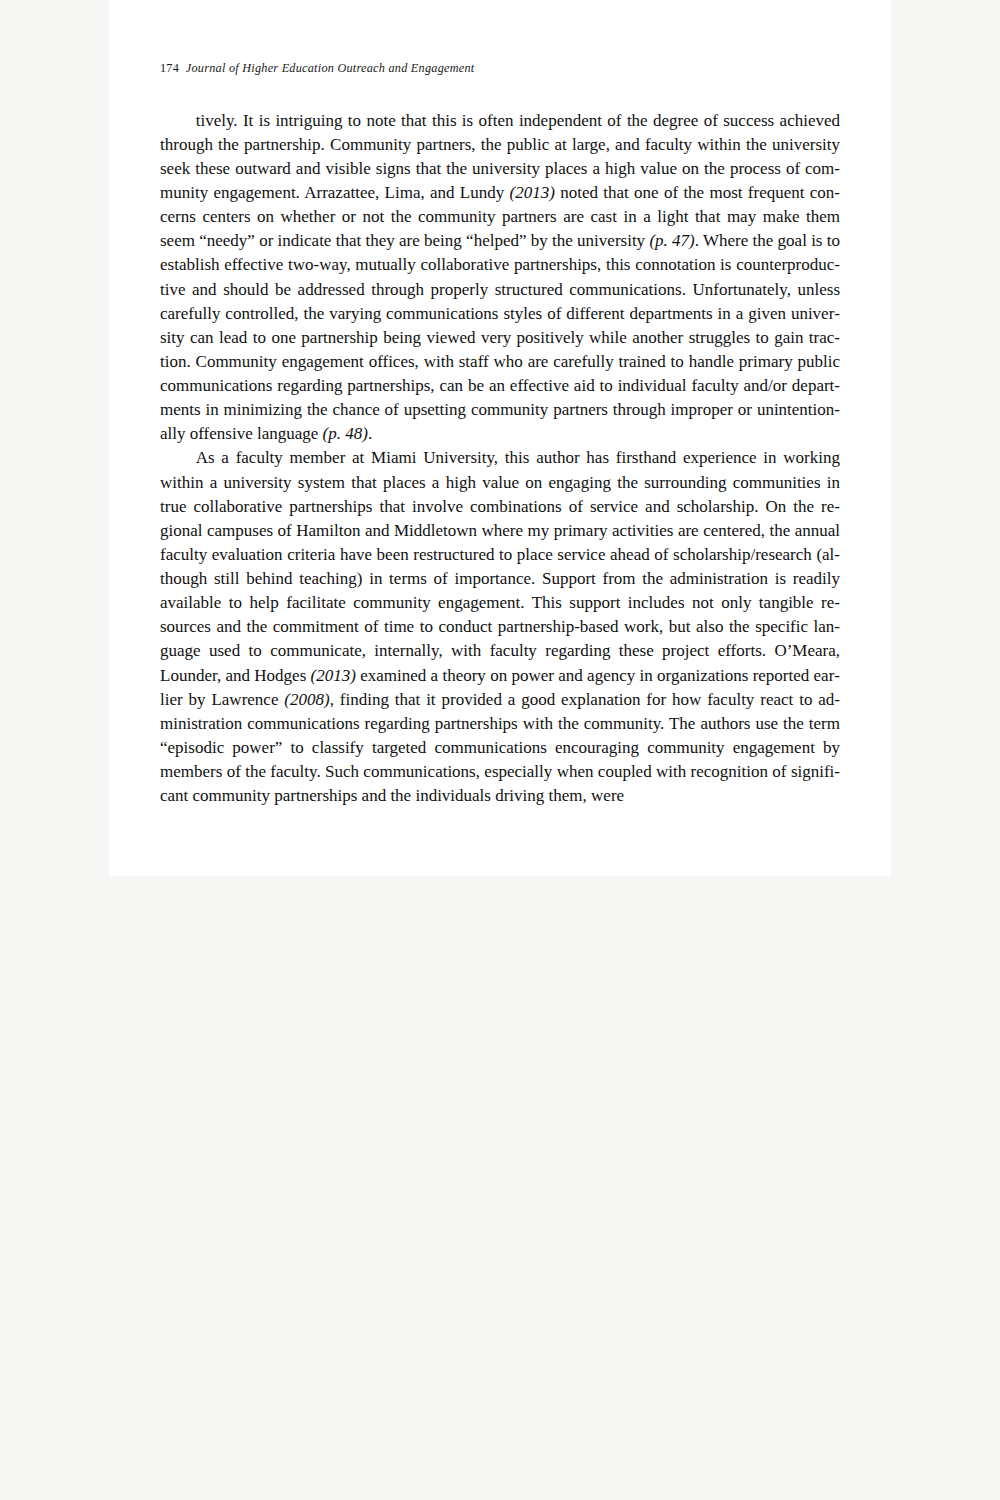174 Journal of Higher Education Outreach and Engagement
tively. It is intriguing to note that this is often independent of the degree of success achieved through the partnership. Community partners, the public at large, and faculty within the university seek these outward and visible signs that the university places a high value on the process of community engagement. Arrazattee, Lima, and Lundy (2013) noted that one of the most frequent concerns centers on whether or not the community partners are cast in a light that may make them seem “needy” or indicate that they are being “helped” by the university (p. 47). Where the goal is to establish effective two-way, mutually collaborative partnerships, this connotation is counterproductive and should be addressed through properly structured communications. Unfortunately, unless carefully controlled, the varying communications styles of different departments in a given university can lead to one partnership being viewed very positively while another struggles to gain traction. Community engagement offices, with staff who are carefully trained to handle primary public communications regarding partnerships, can be an effective aid to individual faculty and/or departments in minimizing the chance of upsetting community partners through improper or unintentionally offensive language (p. 48).
As a faculty member at Miami University, this author has firsthand experience in working within a university system that places a high value on engaging the surrounding communities in true collaborative partnerships that involve combinations of service and scholarship. On the regional campuses of Hamilton and Middletown where my primary activities are centered, the annual faculty evaluation criteria have been restructured to place service ahead of scholarship/research (although still behind teaching) in terms of importance. Support from the administration is readily available to help facilitate community engagement. This support includes not only tangible resources and the commitment of time to conduct partnership-based work, but also the specific language used to communicate, internally, with faculty regarding these project efforts. O’Meara, Lounder, and Hodges (2013) examined a theory on power and agency in organizations reported earlier by Lawrence (2008), finding that it provided a good explanation for how faculty react to administration communications regarding partnerships with the community. The authors use the term “episodic power” to classify targeted communications encouraging community engagement by members of the faculty. Such communications, especially when coupled with recognition of significant community partnerships and the individuals driving them, were